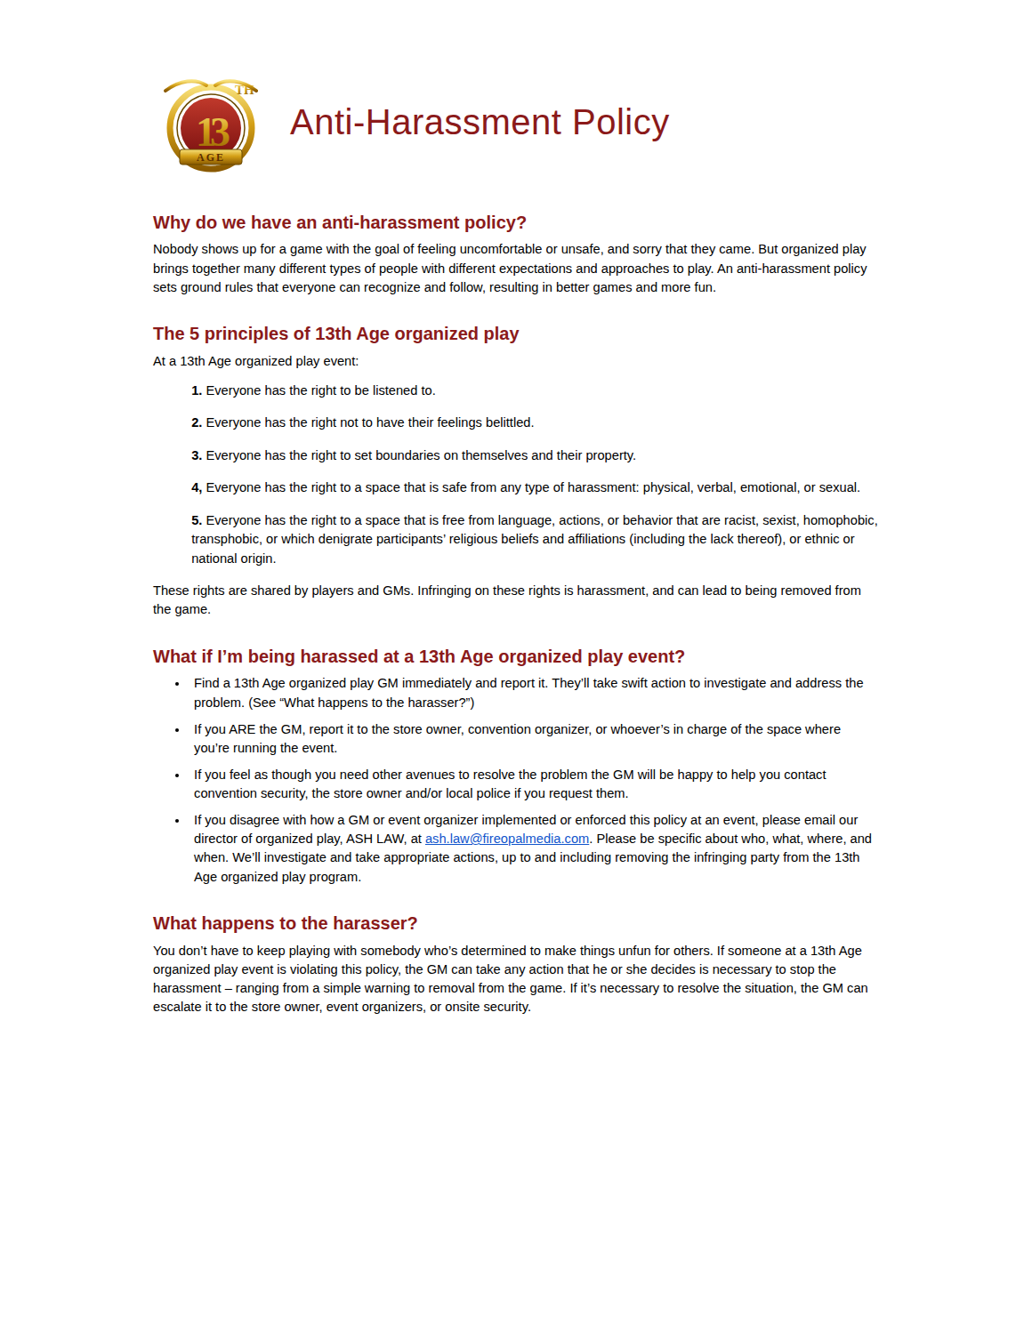1 3 TH AGE
Anti-Harassment Policy
Why do we have an anti-harassment policy?
Nobody shows up for a game with the goal of feeling uncomfortable or unsafe, and sorry that they came. But organized play brings together many different types of people with different expectations and approaches to play. An anti-harassment policy sets ground rules that everyone can recognize and follow, resulting in better games and more fun.
The 5 principles of 13th Age organized play
At a 13th Age organized play event:
1. Everyone has the right to be listened to.
2. Everyone has the right not to have their feelings belittled.
3. Everyone has the right to set boundaries on themselves and their property.
4, Everyone has the right to a space that is safe from any type of harassment: physical, verbal, emotional, or sexual.
5. Everyone has the right to a space that is free from language, actions, or behavior that are racist, sexist, homophobic, transphobic, or which denigrate participants’ religious beliefs and affiliations (including the lack thereof), or ethnic or national origin.
These rights are shared by players and GMs. Infringing on these rights is harassment, and can lead to being removed from the game.
What if I’m being harassed at a 13th Age organized play event?
Find a 13th Age organized play GM immediately and report it. They’ll take swift action to investigate and address the problem. (See “What happens to the harasser?”)
If you ARE the GM, report it to the store owner, convention organizer, or whoever’s in charge of the space where you’re running the event.
If you feel as though you need other avenues to resolve the problem the GM will be happy to help you contact convention security, the store owner and/or local police if you request them.
If you disagree with how a GM or event organizer implemented or enforced this policy at an event, please email our director of organized play, ASH LAW, at ash.law@fireopalmedia.com. Please be specific about who, what, where, and when. We’ll investigate and take appropriate actions, up to and including removing the infringing party from the 13th Age organized play program.
What happens to the harasser?
You don’t have to keep playing with somebody who’s determined to make things unfun for others. If someone at a 13th Age organized play event is violating this policy, the GM can take any action that he or she decides is necessary to stop the harassment – ranging from a simple warning to removal from the game. If it’s necessary to resolve the situation, the GM can escalate it to the store owner, event organizers, or onsite security.